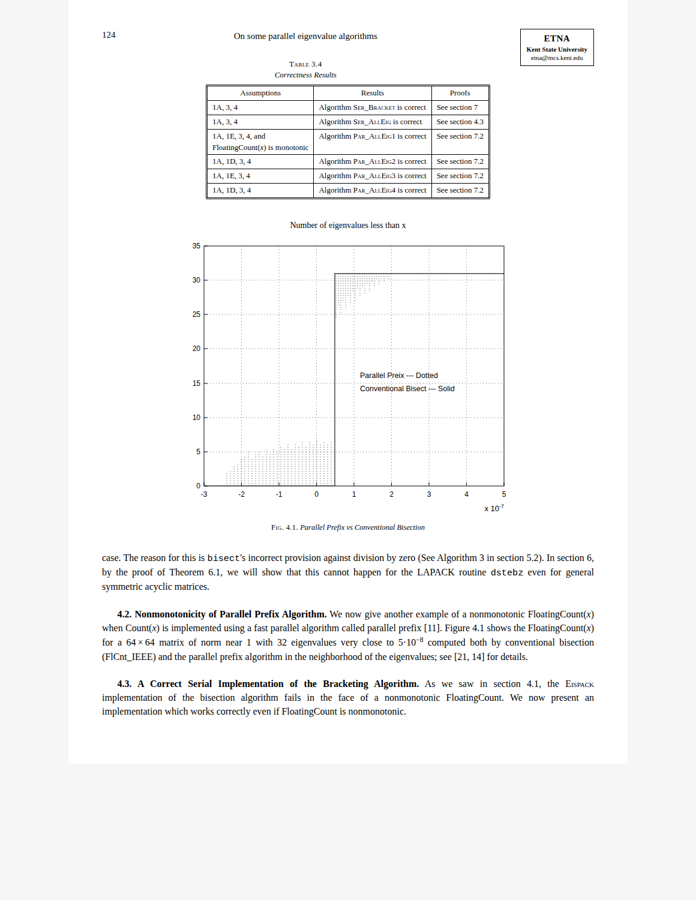ETNA
Kent State University
etna@mcs.kent.edu
124
On some parallel eigenvalue algorithms
Table 3.4 Correctness Results
| Assumptions | Results | Proofs |
| --- | --- | --- |
| 1A, 3, 4 | Algorithm Ser_Bracket is correct | See section 7 |
| 1A, 3, 4 | Algorithm Ser_AllEig is correct | See section 4.3 |
| 1A, 1E, 3, 4, and FloatingCount( x ) is monotonic | Algorithm Par_AllEig1 is correct | See section 7.2 |
| 1A, 1D, 3, 4 | Algorithm Par_AllEig2 is correct | See section 7.2 |
| 1A, 1E, 3, 4 | Algorithm Par_AllEig3 is correct | See section 7.2 |
| 1A, 1D, 3, 4 | Algorithm Par_AllEig4 is correct | See section 7.2 |
Number of eigenvalues less than x
35 30 25 20 15 10 5 0 -3 -2 -1 0 1 2 3 4 5 x 10-7 Parallel Preix --- Dotted Conventional Bisect --- Solid
Fig. 4.1. Parallel Prefix vs Conventional Bisection
case. The reason for this is bisect's incorrect provision against division by zero (See Algorithm 3 in section 5.2). In section 6, by the proof of Theorem 6.1, we will show that this cannot happen for the LAPACK routine dstebz even for general symmetric acyclic matrices.
4.2. Nonmonotonicity of Parallel Prefix Algorithm. We now give another example of a nonmonotonic FloatingCount(x) when Count(x) is implemented using a fast parallel algorithm called parallel prefix [11]. Figure 4.1 shows the FloatingCount(x) for a 64 × 64 matrix of norm near 1 with 32 eigenvalues very close to 5·10−8 computed both by conventional bisection (FlCnt_IEEE) and the parallel prefix algorithm in the neighborhood of the eigenvalues; see [21, 14] for details.
4.3. A Correct Serial Implementation of the Bracketing Algorithm. As we saw in section 4.1, the Eispack implementation of the bisection algorithm fails in the face of a nonmonotonic FloatingCount. We now present an implementation which works correctly even if FloatingCount is nonmonotonic.